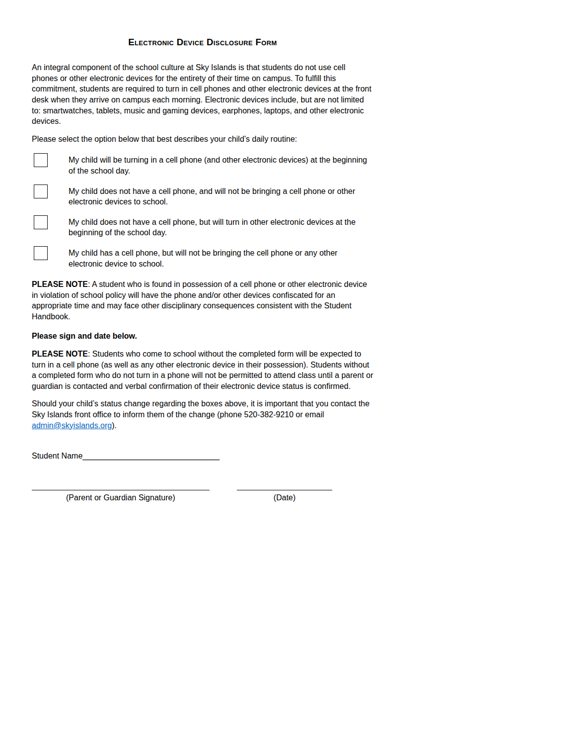Electronic Device Disclosure Form
An integral component of the school culture at Sky Islands is that students do not use cell phones or other electronic devices for the entirety of their time on campus. To fulfill this commitment, students are required to turn in cell phones and other electronic devices at the front desk when they arrive on campus each morning. Electronic devices include, but are not limited to: smartwatches, tablets, music and gaming devices, earphones, laptops, and other electronic devices.
Please select the option below that best describes your child’s daily routine:
My child will be turning in a cell phone (and other electronic devices) at the beginning of the school day.
My child does not have a cell phone, and will not be bringing a cell phone or other electronic devices to school.
My child does not have a cell phone, but will turn in other electronic devices at the beginning of the school day.
My child has a cell phone, but will not be bringing the cell phone or any other electronic device to school.
PLEASE NOTE: A student who is found in possession of a cell phone or other electronic device in violation of school policy will have the phone and/or other devices confiscated for an appropriate time and may face other disciplinary consequences consistent with the Student Handbook.
Please sign and date below.
PLEASE NOTE: Students who come to school without the completed form will be expected to turn in a cell phone (as well as any other electronic device in their possession). Students without a completed form who do not turn in a phone will not be permitted to attend class until a parent or guardian is contacted and verbal confirmation of their electronic device status is confirmed.
Should your child’s status change regarding the boxes above, it is important that you contact the Sky Islands front office to inform them of the change (phone 520-382-9210 or email admin@skyislands.org).
Student Name_______________________________
(Parent or Guardian Signature)
(Date)